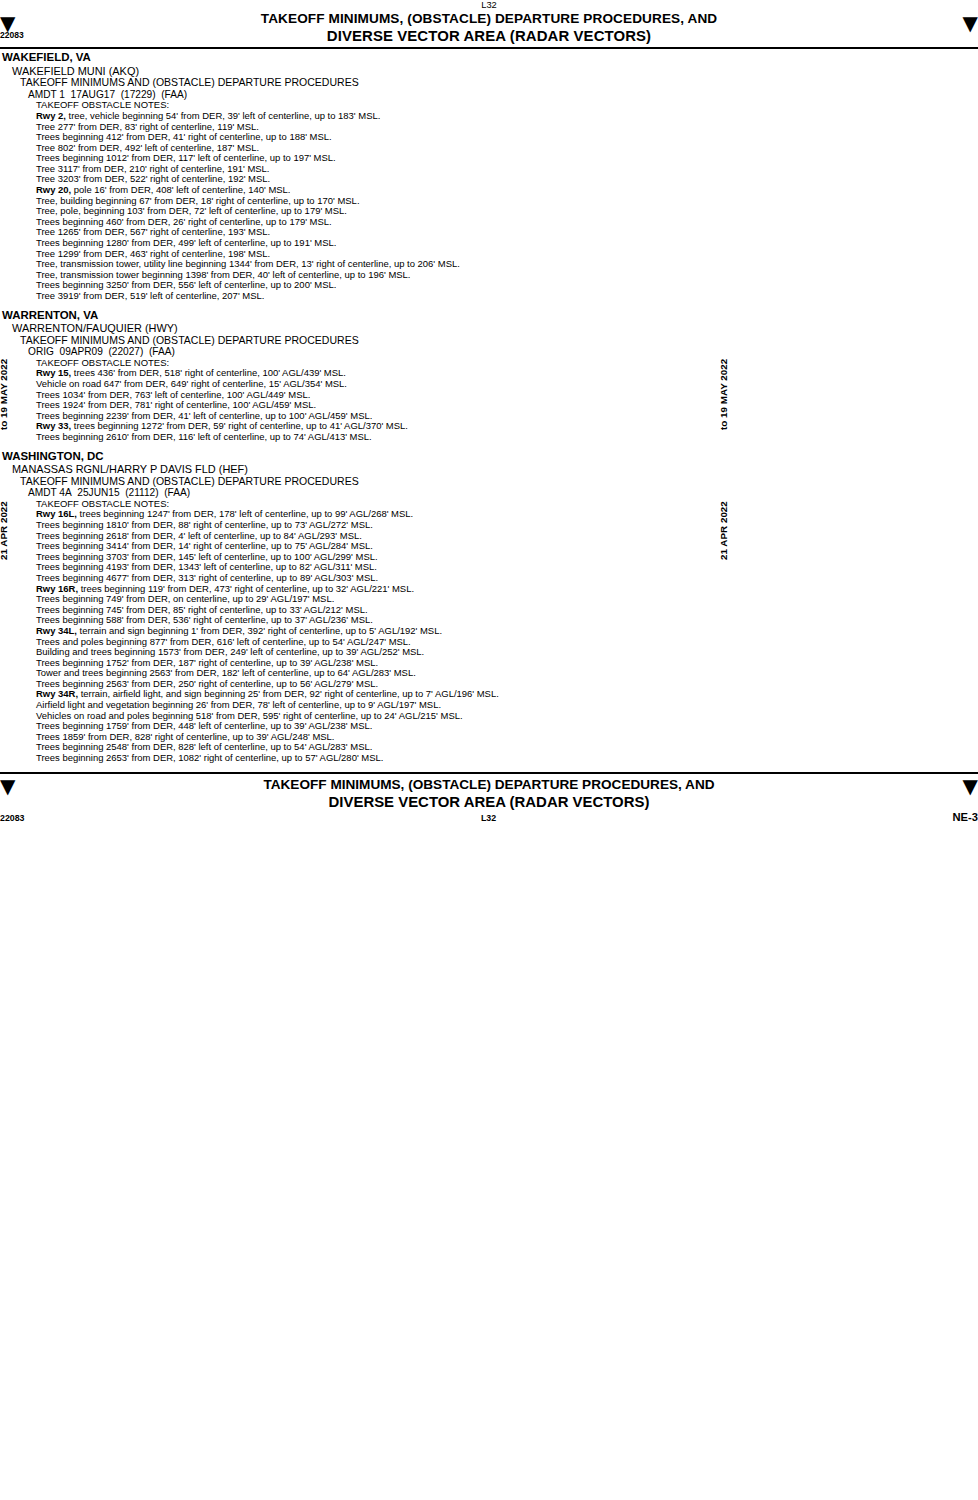L32
▼ ▼
22083
TAKEOFF MINIMUMS, (OBSTACLE) DEPARTURE PROCEDURES, AND
DIVERSE VECTOR AREA (RADAR VECTORS)
WAKEFIELD, VA
WAKEFIELD MUNI (AKQ)
TAKEOFF MINIMUMS AND (OBSTACLE) DEPARTURE PROCEDURES
AMDT 1 17AUG17 (17229) (FAA)
TAKEOFF OBSTACLE NOTES:
Rwy 2, tree, vehicle beginning 54' from DER, 39' left of centerline, up to 183' MSL.
Tree 277' from DER, 83' right of centerline, 119' MSL.
Trees beginning 412' from DER, 41' right of centerline, up to 188' MSL.
Tree 802' from DER, 492' left of centerline, 187' MSL.
Trees beginning 1012' from DER, 117' left of centerline, up to 197' MSL.
Tree 3117' from DER, 210' right of centerline, 191' MSL.
Tree 3203' from DER, 522' right of centerline, 192' MSL.
Rwy 20, pole 16' from DER, 408' left of centerline, 140' MSL.
Tree, building beginning 67' from DER, 18' right of centerline, up to 170' MSL.
Tree, pole, beginning 103' from DER, 72' left of centerline, up to 179' MSL.
Trees beginning 460' from DER, 26' right of centerline, up to 179' MSL.
Tree 1265' from DER, 567' right of centerline, 193' MSL.
Trees beginning 1280' from DER, 499' left of centerline, up to 191' MSL.
Tree 1299' from DER, 463' right of centerline, 198' MSL.
Tree, transmission tower, utility line beginning 1344' from DER, 13' right of centerline, up to 206' MSL.
Tree, transmission tower beginning 1398' from DER, 40' left of centerline, up to 196' MSL.
Trees beginning 3250' from DER, 556' left of centerline, up to 200' MSL.
Tree 3919' from DER, 519' left of centerline, 207' MSL.
WARRENTON, VA
WARRENTON/FAUQUIER (HWY)
TAKEOFF MINIMUMS AND (OBSTACLE) DEPARTURE PROCEDURES
ORIG 09APR09 (22027) (FAA)
TAKEOFF OBSTACLE NOTES:
Rwy 15, trees 436' from DER, 518' right of centerline, 100' AGL/439' MSL.
Vehicle on road 647' from DER, 649' right of centerline, 15' AGL/354' MSL.
Trees 1034' from DER, 763' left of centerline, 100' AGL/449' MSL.
Trees 1924' from DER, 781' right of centerline, 100' AGL/459' MSL.
Trees beginning 2239' from DER, 41' left of centerline, up to 100' AGL/459' MSL.
Rwy 33, trees beginning 1272' from DER, 59' right of centerline, up to 41' AGL/370' MSL.
Trees beginning 2610' from DER, 116' left of centerline, up to 74' AGL/413' MSL.
WASHINGTON, DC
MANASSAS RGNL/HARRY P DAVIS FLD (HEF)
TAKEOFF MINIMUMS AND (OBSTACLE) DEPARTURE PROCEDURES
AMDT 4A 25JUN15 (21112) (FAA)
TAKEOFF OBSTACLE NOTES:
Rwy 16L, trees beginning 1247' from DER, 178' left of centerline, up to 99' AGL/268' MSL.
Trees beginning 1810' from DER, 88' right of centerline, up to 73' AGL/272' MSL.
Trees beginning 2618' from DER, 4' left of centerline, up to 84' AGL/293' MSL.
Trees beginning 3414' from DER, 14' right of centerline, up to 75' AGL/284' MSL.
Trees beginning 3703' from DER, 145' left of centerline, up to 100' AGL/299' MSL.
Trees beginning 4193' from DER, 1343' left of centerline, up to 82' AGL/311' MSL.
Trees beginning 4677' from DER, 313' right of centerline, up to 89' AGL/303' MSL.
Rwy 16R, trees beginning 119' from DER, 473' right of centerline, up to 32' AGL/221' MSL.
Trees beginning 749' from DER, on centerline, up to 29' AGL/197' MSL.
Trees beginning 745' from DER, 85' right of centerline, up to 33' AGL/212' MSL.
Trees beginning 588' from DER, 536' right of centerline, up to 37' AGL/236' MSL.
Rwy 34L, terrain and sign beginning 1' from DER, 392' right of centerline, up to 5' AGL/192' MSL.
Trees and poles beginning 877' from DER, 616' left of centerline, up to 54' AGL/247' MSL.
Building and trees beginning 1573' from DER, 249' left of centerline, up to 39' AGL/252' MSL.
Trees beginning 1752' from DER, 187' right of centerline, up to 39' AGL/238' MSL.
Tower and trees beginning 2563' from DER, 182' left of centerline, up to 64' AGL/283' MSL.
Trees beginning 2563' from DER, 250' right of centerline, up to 56' AGL/279' MSL.
Rwy 34R, terrain, airfield light, and sign beginning 25' from DER, 92' right of centerline, up to 7' AGL/196' MSL.
Airfield light and vegetation beginning 26' from DER, 78' left of centerline, up to 9' AGL/197' MSL.
Vehicles on road and poles beginning 518' from DER, 595' right of centerline, up to 24' AGL/215' MSL.
Trees beginning 1759' from DER, 448' left of centerline, up to 39' AGL/238' MSL.
Trees 1859' from DER, 828' right of centerline, up to 39' AGL/248' MSL.
Trees beginning 2548' from DER, 828' left of centerline, up to 54' AGL/283' MSL.
Trees beginning 2653' from DER, 1082' right of centerline, up to 57' AGL/280' MSL.
21 APR 2022
to 19 MAY 2022
21 APR 2022
to 19 MAY 2022
▼ ▼
TAKEOFF MINIMUMS, (OBSTACLE) DEPARTURE PROCEDURES, AND
DIVERSE VECTOR AREA (RADAR VECTORS)
22083 L32 NE-3